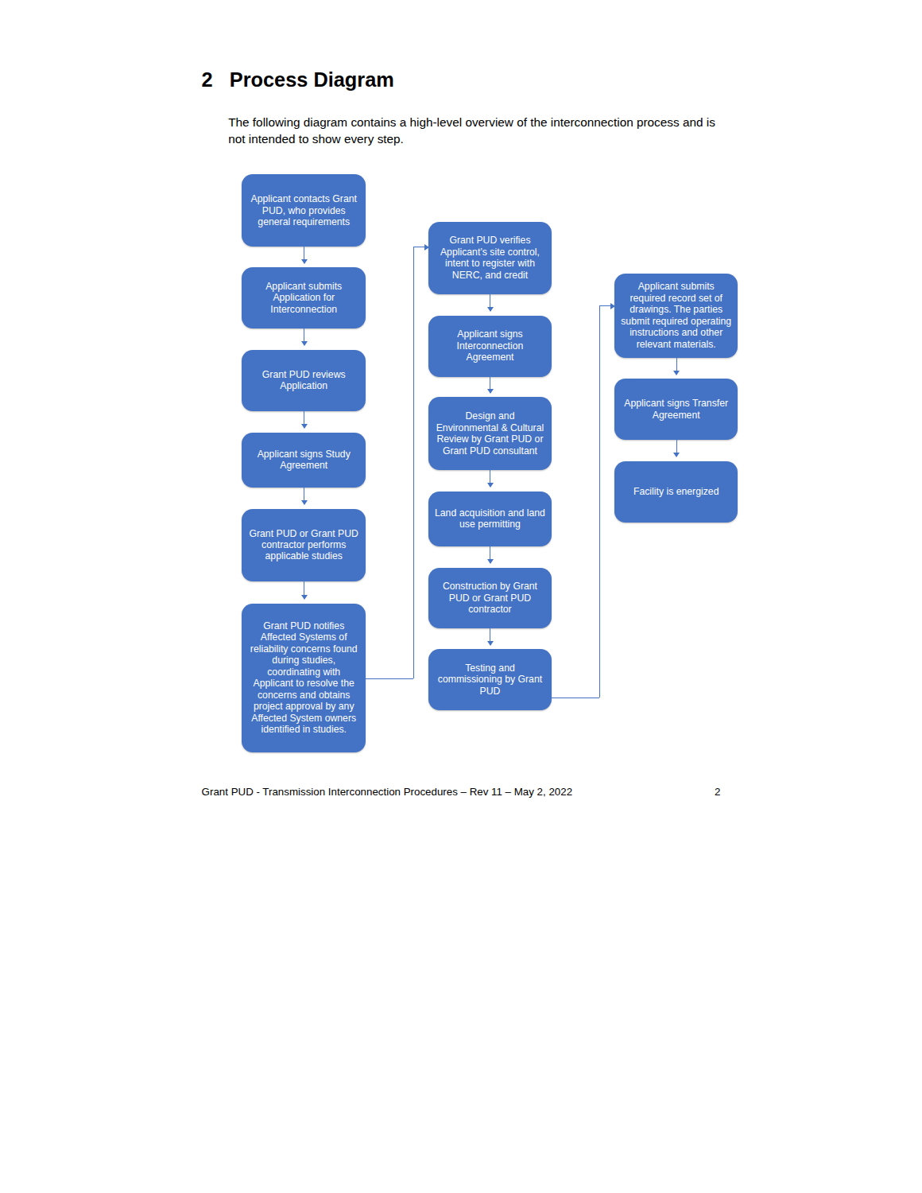2
Process Diagram
The following diagram contains a high-level overview of the interconnection process and is not intended to show every step.
Applicant contacts Grant PUD, who provides general requirements
Applicant submits Application for Interconnection
Grant PUD reviews Application
Applicant signs Study Agreement
Grant PUD or Grant PUD contractor performs applicable studies
Grant PUD notifies Affected Systems of reliability concerns found during studies, coordinating with Applicant to resolve the concerns and obtains project approval by any Affected System owners identified in studies.
Grant PUD verifies Applicant’s site control, intent to register with NERC, and credit
Applicant signs Interconnection Agreement
Design and Environmental & Cultural Review by Grant PUD or Grant PUD consultant
Land acquisition and land use permitting
Construction by Grant PUD or Grant PUD contractor
Testing and commissioning by Grant PUD
Applicant submits required record set of drawings. The parties submit required operating instructions and other relevant materials.
Applicant signs Transfer Agreement
Facility is energized
Grant PUD - Transmission Interconnection Procedures – Rev 11 – May 2, 2022 2